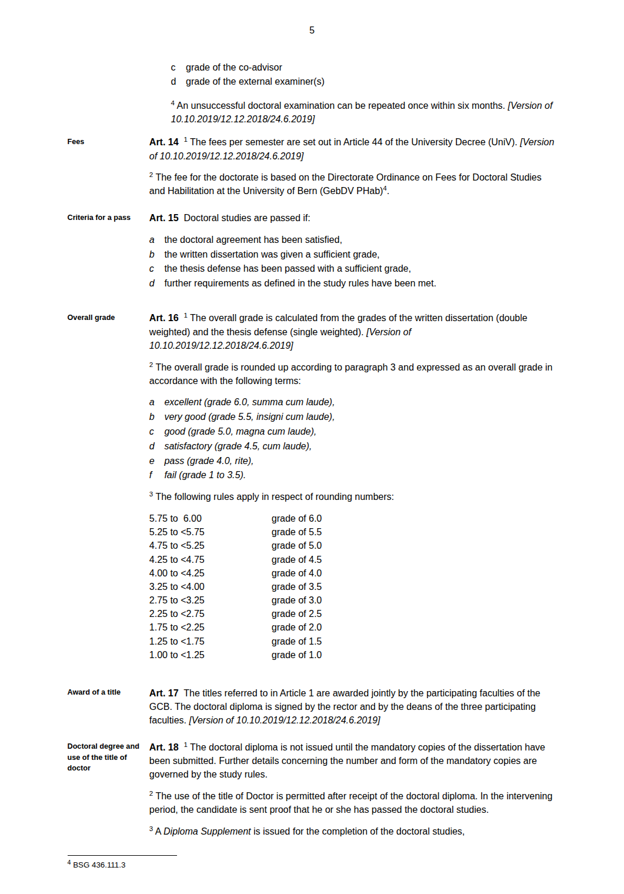5
cgrade of the co-advisor
dgrade of the external examiner(s)
4 An unsuccessful doctoral examination can be repeated once within six months. [Version of 10.10.2019/12.12.2018/24.6.2019]
Fees
Art. 14 1 The fees per semester are set out in Article 44 of the University Decree (UniV). [Version of 10.10.2019/12.12.2018/24.6.2019]
2 The fee for the doctorate is based on the Directorate Ordinance on Fees for Doctoral Studies and Habilitation at the University of Bern (GebDV PHab)4.
Criteria for a pass
Art. 15 Doctoral studies are passed if:
athe doctoral agreement has been satisfied,
bthe written dissertation was given a sufficient grade,
cthe thesis defense has been passed with a sufficient grade,
dfurther requirements as defined in the study rules have been met.
Overall grade
Art. 16 1 The overall grade is calculated from the grades of the written dissertation (double weighted) and the thesis defense (single weighted). [Version of 10.10.2019/12.12.2018/24.6.2019]
2 The overall grade is rounded up according to paragraph 3 and expressed as an overall grade in accordance with the following terms:
aexcellent (grade 6.0, summa cum laude),
bvery good (grade 5.5, insigni cum laude),
cgood (grade 5.0, magna cum laude),
dsatisfactory (grade 4.5, cum laude),
epass (grade 4.0, rite),
ffail (grade 1 to 3.5).
3 The following rules apply in respect of rounding numbers:
| 5.75 to 6.00 | grade of 6.0 |
| 5.25 to <5.75 | grade of 5.5 |
| 4.75 to <5.25 | grade of 5.0 |
| 4.25 to <4.75 | grade of 4.5 |
| 4.00 to <4.25 | grade of 4.0 |
| 3.25 to <4.00 | grade of 3.5 |
| 2.75 to <3.25 | grade of 3.0 |
| 2.25 to <2.75 | grade of 2.5 |
| 1.75 to <2.25 | grade of 2.0 |
| 1.25 to <1.75 | grade of 1.5 |
| 1.00 to <1.25 | grade of 1.0 |
Award of a title
Art. 17 The titles referred to in Article 1 are awarded jointly by the participating faculties of the GCB. The doctoral diploma is signed by the rector and by the deans of the three participating faculties. [Version of 10.10.2019/12.12.2018/24.6.2019]
Doctoral degree and use of the title of doctor
Art. 18 1 The doctoral diploma is not issued until the mandatory copies of the dissertation have been submitted. Further details concerning the number and form of the mandatory copies are governed by the study rules.
2 The use of the title of Doctor is permitted after receipt of the doctoral diploma. In the intervening period, the candidate is sent proof that he or she has passed the doctoral studies.
3 A Diploma Supplement is issued for the completion of the doctoral studies,
4 BSG 436.111.3